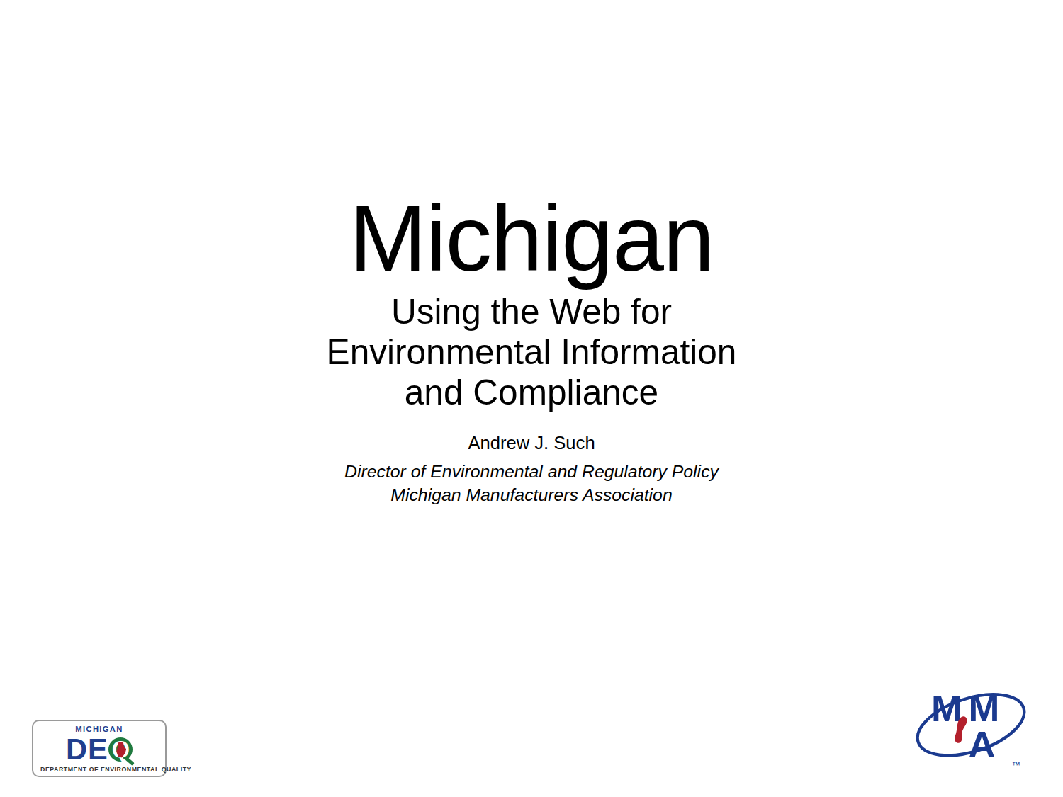Michigan
Using the Web for Environmental Information and Compliance
Andrew J. Such
Director of Environmental and Regulatory Policy Michigan Manufacturers Association
MICHIGAN
DEQ
DEPARTMENT OF ENVIRONMENTAL QUALITY
M M A ™